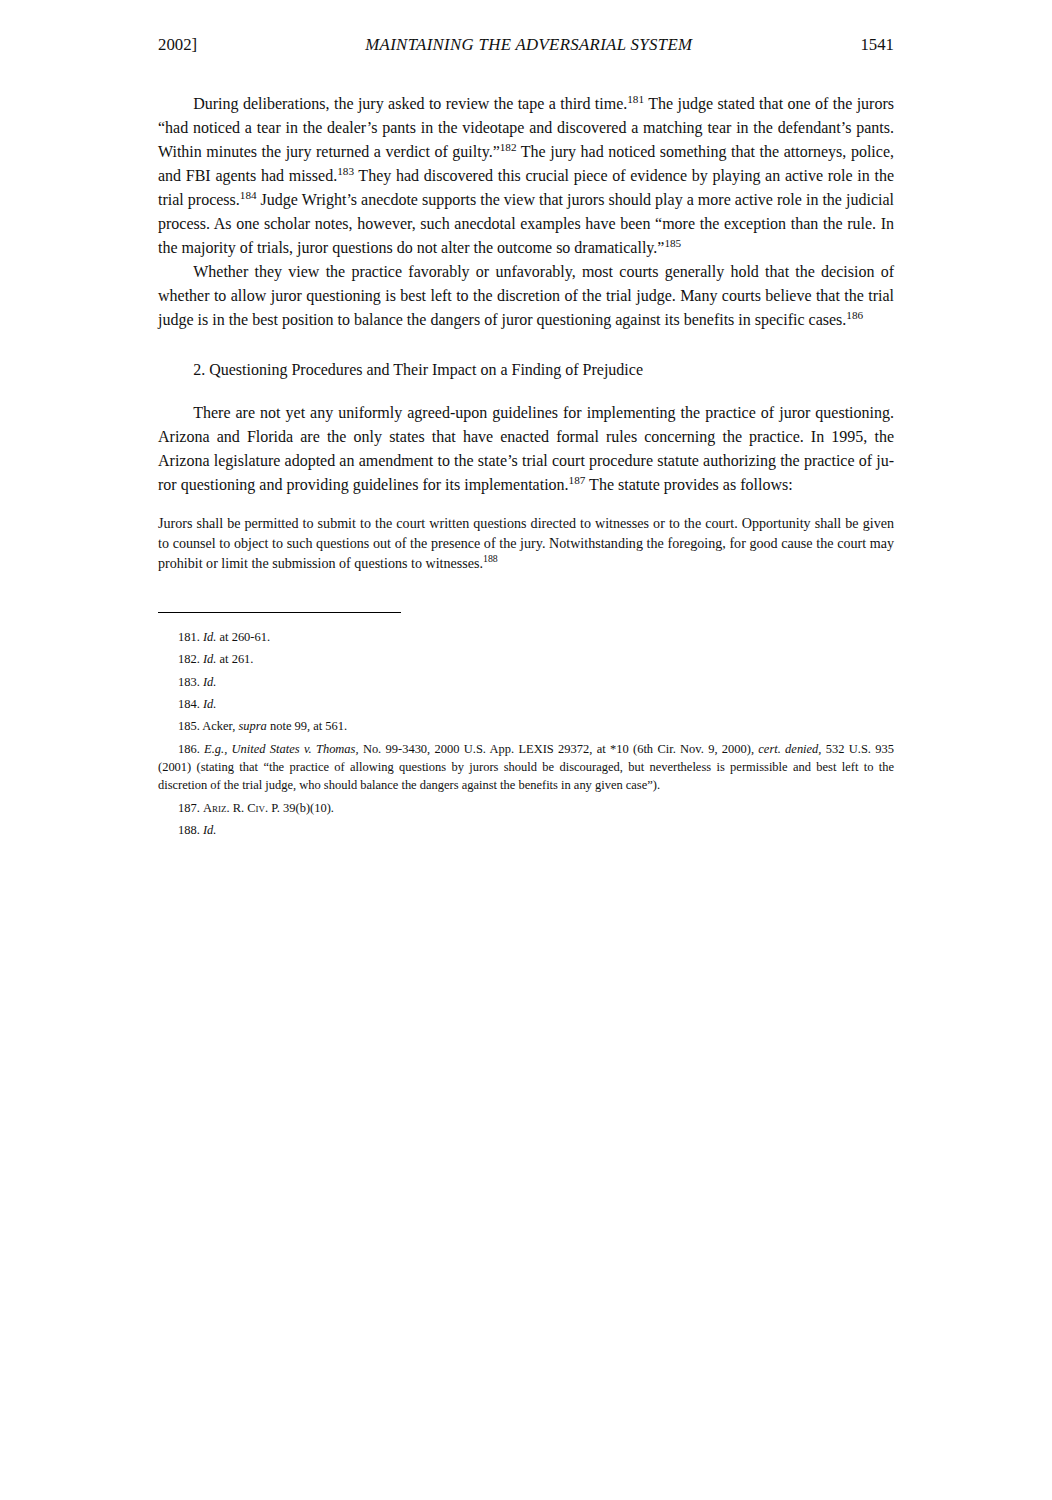2002] MAINTAINING THE ADVERSARIAL SYSTEM 1541
During deliberations, the jury asked to review the tape a third time.181 The judge stated that one of the jurors “had noticed a tear in the dealer’s pants in the videotape and discovered a matching tear in the defendant’s pants. Within minutes the jury returned a verdict of guilty.”182 The jury had noticed something that the attorneys, police, and FBI agents had missed.183 They had discovered this crucial piece of evidence by playing an active role in the trial process.184 Judge Wright’s anecdote supports the view that jurors should play a more active role in the judicial process. As one scholar notes, however, such anecdotal examples have been “more the exception than the rule. In the majority of trials, juror questions do not alter the outcome so dramatically.”185
Whether they view the practice favorably or unfavorably, most courts generally hold that the decision of whether to allow juror questioning is best left to the discretion of the trial judge. Many courts believe that the trial judge is in the best position to balance the dangers of juror questioning against its benefits in specific cases.186
2. Questioning Procedures and Their Impact on a Finding of Prejudice
There are not yet any uniformly agreed-upon guidelines for implementing the practice of juror questioning. Arizona and Florida are the only states that have enacted formal rules concerning the practice. In 1995, the Arizona legislature adopted an amendment to the state’s trial court procedure statute authorizing the practice of juror questioning and providing guidelines for its implementation.187 The statute provides as follows:
Jurors shall be permitted to submit to the court written questions directed to witnesses or to the court. Opportunity shall be given to counsel to object to such questions out of the presence of the jury. Notwithstanding the foregoing, for good cause the court may prohibit or limit the submission of questions to witnesses.188
181. Id. at 260-61.
182. Id. at 261.
183. Id.
184. Id.
185. Acker, supra note 99, at 561.
186. E.g., United States v. Thomas, No. 99-3430, 2000 U.S. App. LEXIS 29372, at *10 (6th Cir. Nov. 9, 2000), cert. denied, 532 U.S. 935 (2001) (stating that “the practice of allowing questions by jurors should be discouraged, but nevertheless is permissible and best left to the discretion of the trial judge, who should balance the dangers against the benefits in any given case”).
187. Ariz. R. Civ. P. 39(b)(10).
188. Id.